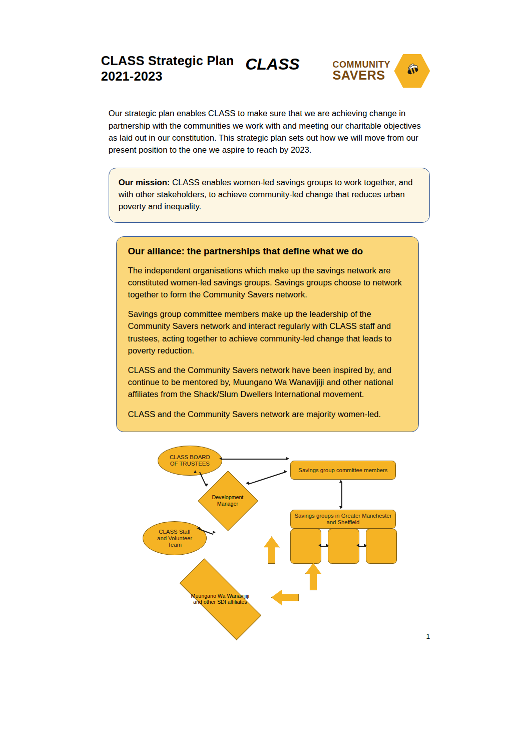CLASS Strategic Plan
2021-2023
CLASS
COMMUNITY SAVERS
Our strategic plan enables CLASS to make sure that we are achieving change in partnership with the communities we work with and meeting our charitable objectives as laid out in our constitution. This strategic plan sets out how we will move from our present position to the one we aspire to reach by 2023.
Our mission: CLASS enables women-led savings groups to work together, and with other stakeholders, to achieve community-led change that reduces urban poverty and inequality.
Our alliance: the partnerships that define what we do
The independent organisations which make up the savings network are constituted women-led savings groups. Savings groups choose to network together to form the Community Savers network.
Savings group committee members make up the leadership of the Community Savers network and interact regularly with CLASS staff and trustees, acting together to achieve community-led change that leads to poverty reduction.
CLASS and the Community Savers network have been inspired by, and continue to be mentored by, Muungano Wa Wanavijiji and other national affiliates from the Shack/Slum Dwellers International movement.
CLASS and the Community Savers network are majority women-led.
CLASS BOARD
OF TRUSTEES
Development
Manager
CLASS Staff
and Volunteer
Team
Savings group committee members
Savings groups in Greater Manchester
and Sheffield
Muungano Wa Wanavijiji
and other SDI affiliates
1